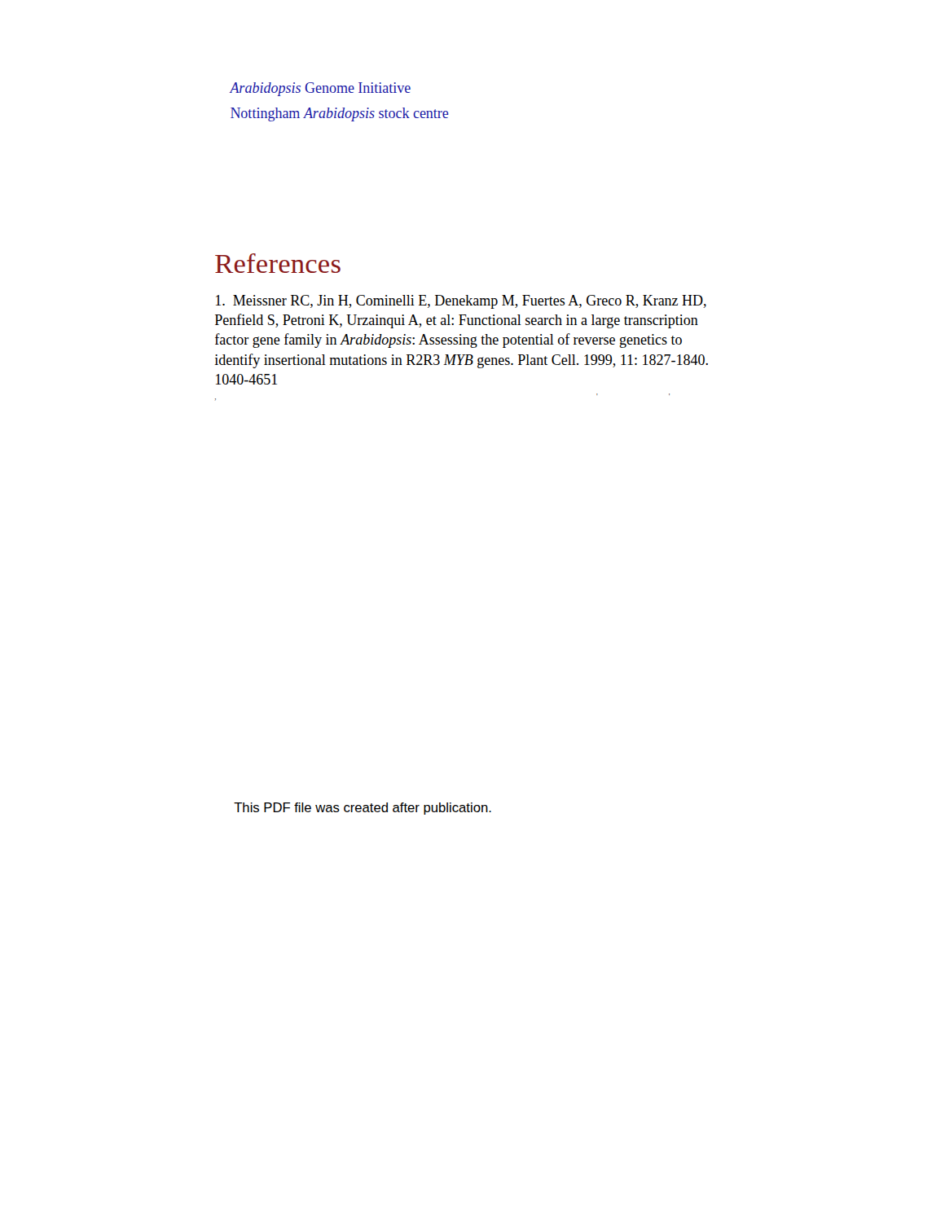Arabidopsis Genome Initiative
Nottingham Arabidopsis stock centre
References
1. Meissner RC, Jin H, Cominelli E, Denekamp M, Fuertes A, Greco R, Kranz HD, Penfield S, Petroni K, Urzainqui A, et al: Functional search in a large transcription factor gene family in Arabidopsis: Assessing the potential of reverse genetics to identify insertional mutations in R2R3 MYB genes. Plant Cell. 1999, 11: 1827-1840. 1040-4651
, ' '
This PDF file was created after publication.